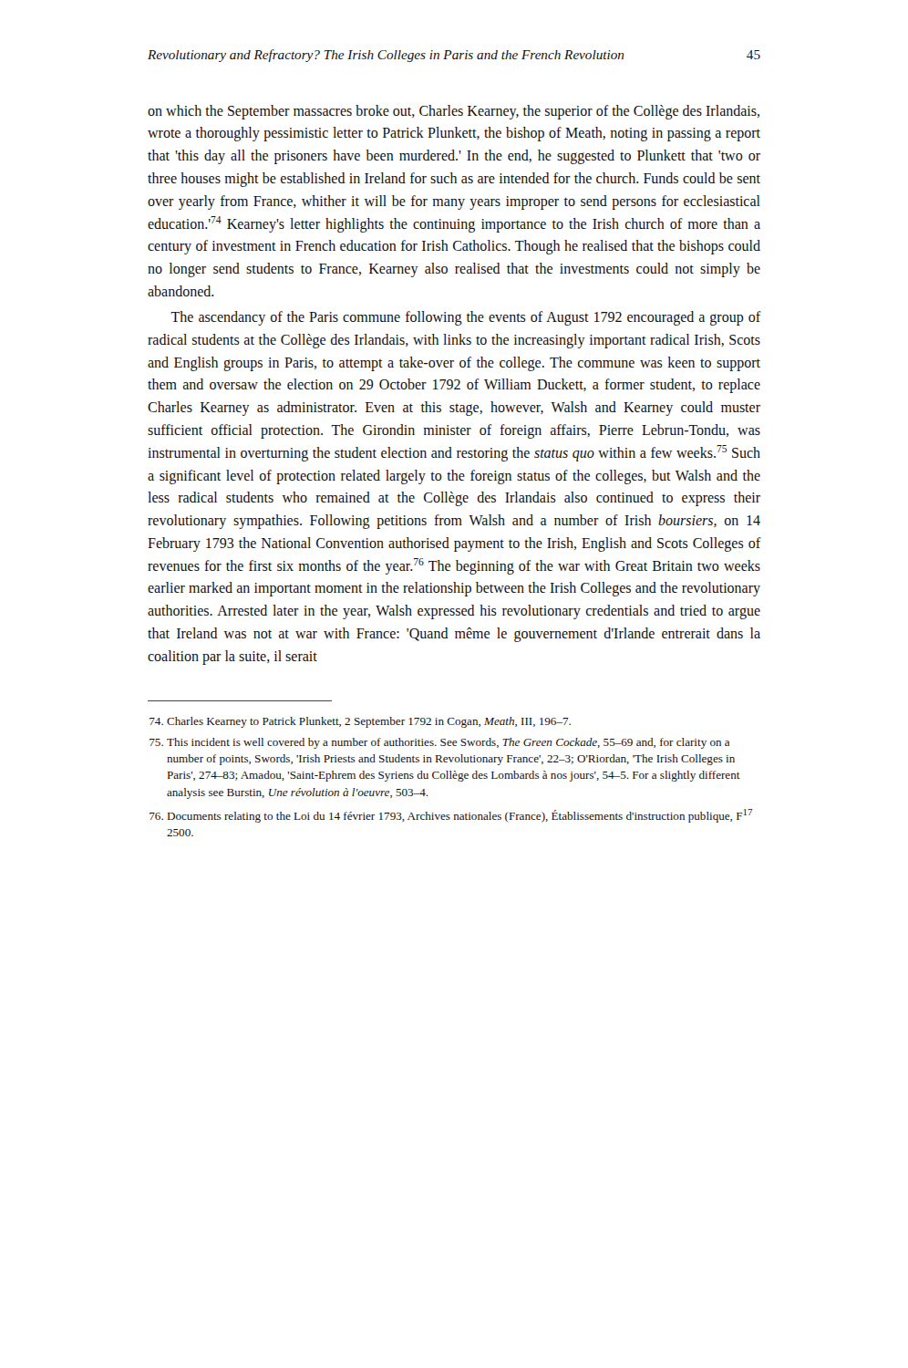Revolutionary and Refractory? The Irish Colleges in Paris and the French Revolution 45
on which the September massacres broke out, Charles Kearney, the superior of the Collège des Irlandais, wrote a thoroughly pessimistic letter to Patrick Plunkett, the bishop of Meath, noting in passing a report that 'this day all the prisoners have been murdered.' In the end, he suggested to Plunkett that 'two or three houses might be established in Ireland for such as are intended for the church. Funds could be sent over yearly from France, whither it will be for many years improper to send persons for ecclesiastical education.'74 Kearney's letter highlights the continuing importance to the Irish church of more than a century of investment in French education for Irish Catholics. Though he realised that the bishops could no longer send students to France, Kearney also realised that the investments could not simply be abandoned.
The ascendancy of the Paris commune following the events of August 1792 encouraged a group of radical students at the Collège des Irlandais, with links to the increasingly important radical Irish, Scots and English groups in Paris, to attempt a take-over of the college. The commune was keen to support them and oversaw the election on 29 October 1792 of William Duckett, a former student, to replace Charles Kearney as administrator. Even at this stage, however, Walsh and Kearney could muster sufficient official protection. The Girondin minister of foreign affairs, Pierre Lebrun-Tondu, was instrumental in overturning the student election and restoring the status quo within a few weeks.75 Such a significant level of protection related largely to the foreign status of the colleges, but Walsh and the less radical students who remained at the Collège des Irlandais also continued to express their revolutionary sympathies. Following petitions from Walsh and a number of Irish boursiers, on 14 February 1793 the National Convention authorised payment to the Irish, English and Scots Colleges of revenues for the first six months of the year.76 The beginning of the war with Great Britain two weeks earlier marked an important moment in the relationship between the Irish Colleges and the revolutionary authorities. Arrested later in the year, Walsh expressed his revolutionary credentials and tried to argue that Ireland was not at war with France: 'Quand même le gouvernement d'Irlande entrerait dans la coalition par la suite, il serait
Charles Kearney to Patrick Plunkett, 2 September 1792 in Cogan, Meath, III, 196–7.
This incident is well covered by a number of authorities. See Swords, The Green Cockade, 55–69 and, for clarity on a number of points, Swords, 'Irish Priests and Students in Revolutionary France', 22–3; O'Riordan, 'The Irish Colleges in Paris', 274–83; Amadou, 'Saint-Ephrem des Syriens du Collège des Lombards à nos jours', 54–5. For a slightly different analysis see Burstin, Une révolution à l'oeuvre, 503–4.
Documents relating to the Loi du 14 février 1793, Archives nationales (France), Établissements d'instruction publique, F17 2500.